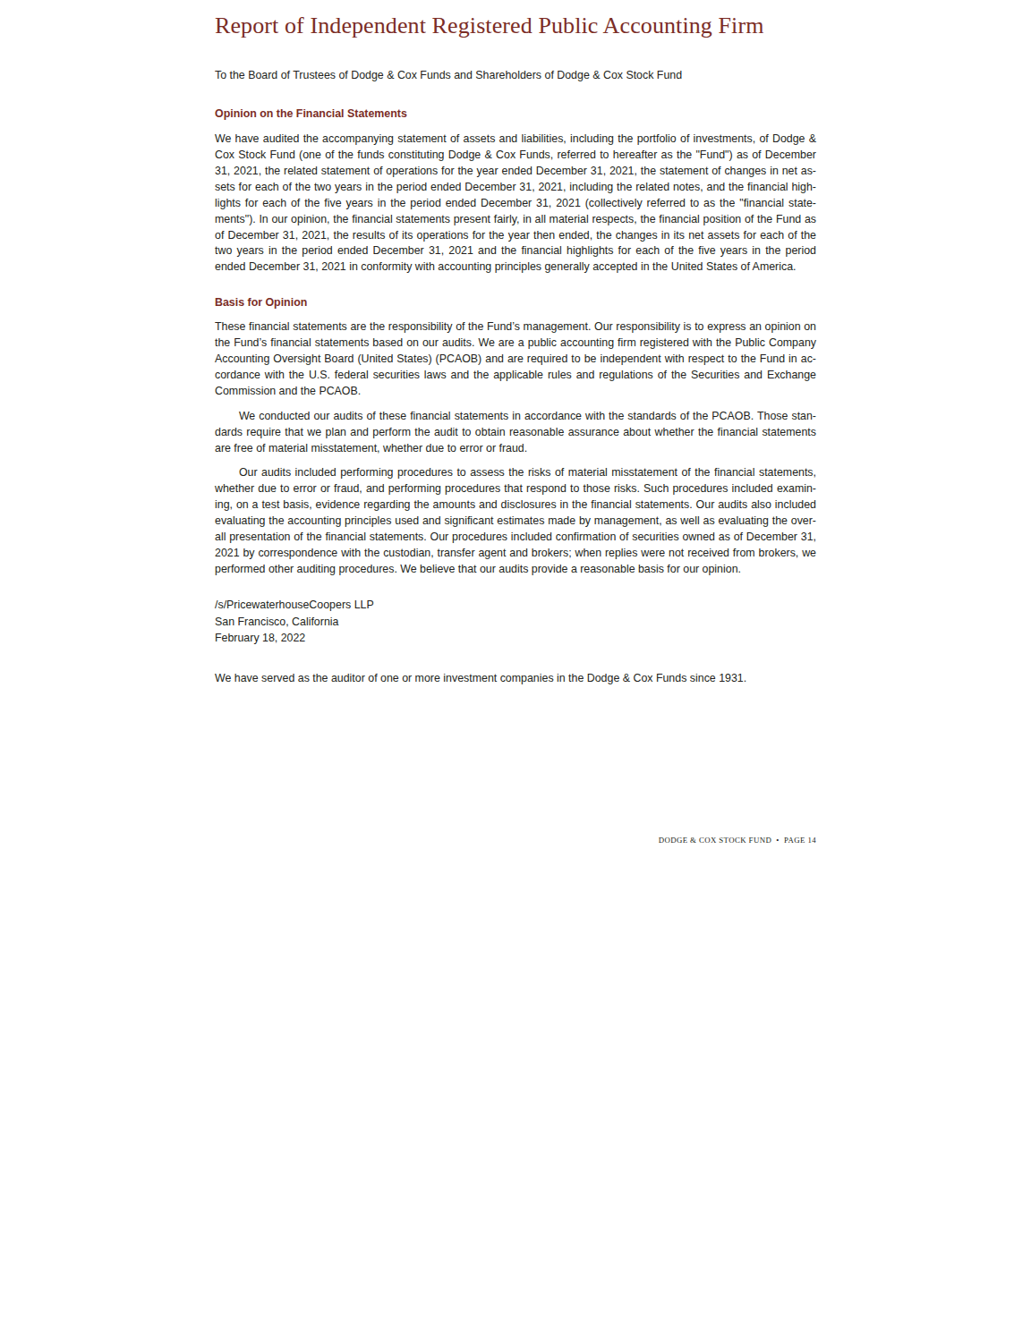Report of Independent Registered Public Accounting Firm
To the Board of Trustees of Dodge & Cox Funds and Shareholders of Dodge & Cox Stock Fund
Opinion on the Financial Statements
We have audited the accompanying statement of assets and liabilities, including the portfolio of investments, of Dodge & Cox Stock Fund (one of the funds constituting Dodge & Cox Funds, referred to hereafter as the "Fund") as of December 31, 2021, the related statement of operations for the year ended December 31, 2021, the statement of changes in net assets for each of the two years in the period ended December 31, 2021, including the related notes, and the financial highlights for each of the five years in the period ended December 31, 2021 (collectively referred to as the "financial statements"). In our opinion, the financial statements present fairly, in all material respects, the financial position of the Fund as of December 31, 2021, the results of its operations for the year then ended, the changes in its net assets for each of the two years in the period ended December 31, 2021 and the financial highlights for each of the five years in the period ended December 31, 2021 in conformity with accounting principles generally accepted in the United States of America.
Basis for Opinion
These financial statements are the responsibility of the Fund’s management. Our responsibility is to express an opinion on the Fund’s financial statements based on our audits. We are a public accounting firm registered with the Public Company Accounting Oversight Board (United States) (PCAOB) and are required to be independent with respect to the Fund in accordance with the U.S. federal securities laws and the applicable rules and regulations of the Securities and Exchange Commission and the PCAOB.
We conducted our audits of these financial statements in accordance with the standards of the PCAOB. Those standards require that we plan and perform the audit to obtain reasonable assurance about whether the financial statements are free of material misstatement, whether due to error or fraud.
Our audits included performing procedures to assess the risks of material misstatement of the financial statements, whether due to error or fraud, and performing procedures that respond to those risks. Such procedures included examining, on a test basis, evidence regarding the amounts and disclosures in the financial statements. Our audits also included evaluating the accounting principles used and significant estimates made by management, as well as evaluating the overall presentation of the financial statements. Our procedures included confirmation of securities owned as of December 31, 2021 by correspondence with the custodian, transfer agent and brokers; when replies were not received from brokers, we performed other auditing procedures. We believe that our audits provide a reasonable basis for our opinion.
/s/PricewaterhouseCoopers LLP
San Francisco, California
February 18, 2022
We have served as the auditor of one or more investment companies in the Dodge & Cox Funds since 1931.
Dodge & Cox Stock Fund • PAGE 14